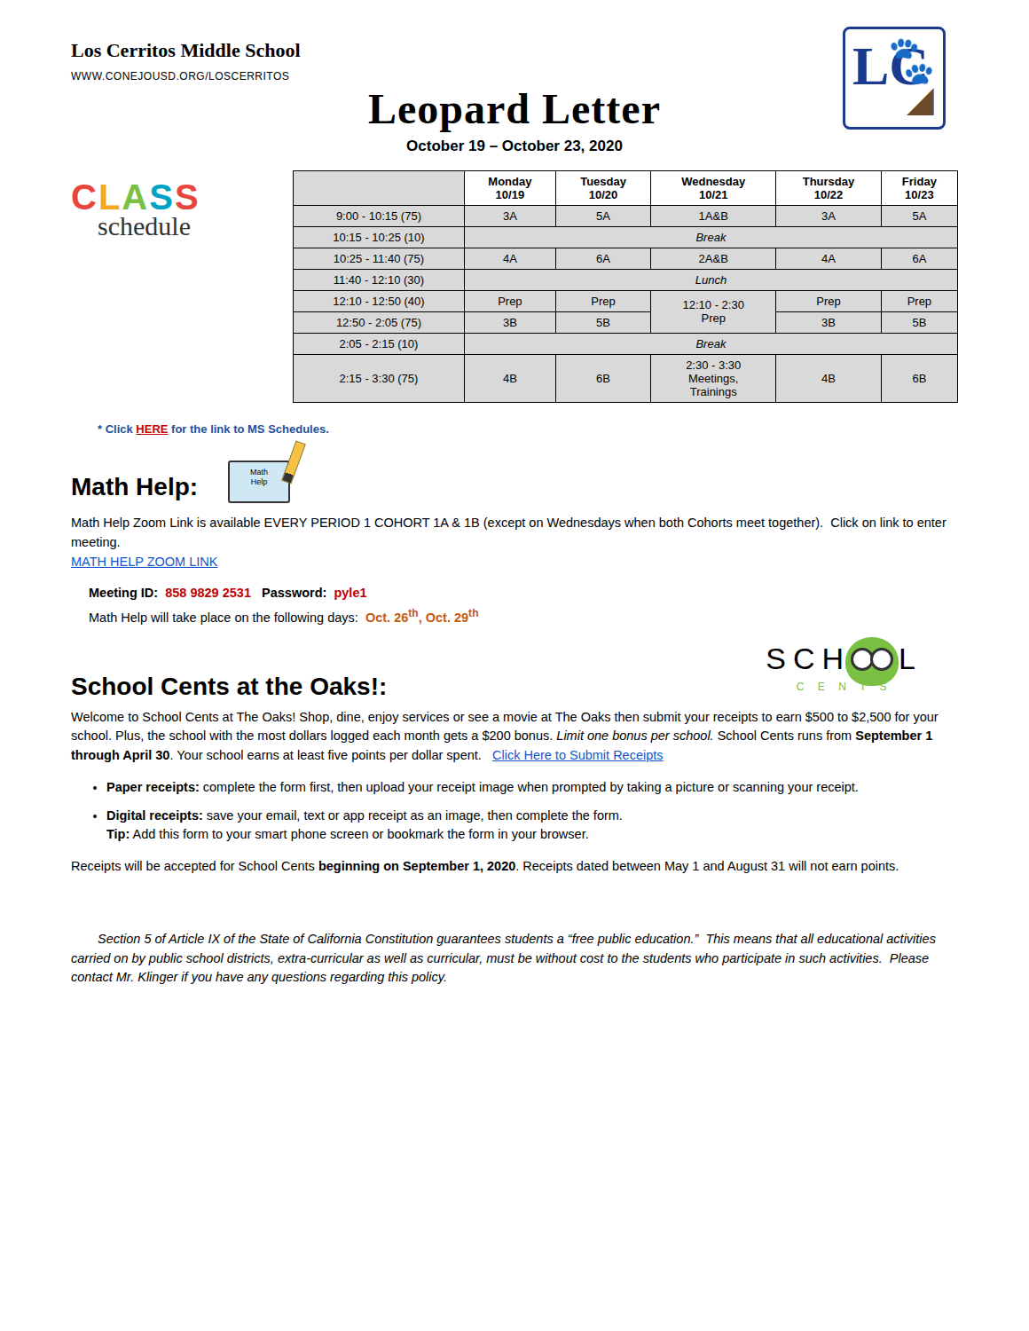Los Cerritos Middle School
WWW.CONEJOUSD.ORG/LOSCERRITOS
LC
🐾
◢
Leopard Letter
October 19 – October 23, 2020
CLASS
schedule
| | Monday 10/19 | Tuesday 10/20 | Wednesday 10/21 | Thursday 10/22 | Friday 10/23 |
| --- | --- | --- | --- | --- | --- |
| 9:00 - 10:15 (75) | 3A | 5A | 1A&B | 3A | 5A |
| 10:15 - 10:25 (10) | Break |
| 10:25 - 11:40 (75) | 4A | 6A | 2A&B | 4A | 6A |
| 11:40 - 12:10 (30) | Lunch |
| 12:10 - 12:50 (40) | Prep | Prep | 12:10 - 2:30 Prep | Prep | Prep |
| 12:50 - 2:05 (75) | 3B | 5B | 3B | 5B |
| 2:05 - 2:15 (10) | Break |
| 2:15 - 3:30 (75) | 4B | 6B | 2:30 - 3:30 Meetings, Trainings | 4B | 6B |
* Click HERE for the link to MS Schedules.
Math Help:
Math
Help
Math Help Zoom Link is available EVERY PERIOD 1 COHORT 1A & 1B (except on Wednesdays when both Cohorts meet together). Click on link to enter meeting.
MATH HELP ZOOM LINK
Meeting ID: 858 9829 2531 Password: pyle1
Math Help will take place on the following days: Oct. 26th, Oct. 29th
SCH L
C E N T S
School Cents at the Oaks!:
Welcome to School Cents at The Oaks! Shop, dine, enjoy services or see a movie at The Oaks then submit your receipts to earn $500 to $2,500 for your school. Plus, the school with the most dollars logged each month gets a $200 bonus. Limit one bonus per school. School Cents runs from September 1 through April 30. Your school earns at least five points per dollar spent. Click Here to Submit Receipts
Paper receipts: complete the form first, then upload your receipt image when prompted by taking a picture or scanning your receipt.
Digital receipts: save your email, text or app receipt as an image, then complete the form.
Tip: Add this form to your smart phone screen or bookmark the form in your browser.
Receipts will be accepted for School Cents beginning on September 1, 2020. Receipts dated between May 1 and August 31 will not earn points.
Section 5 of Article IX of the State of California Constitution guarantees students a “free public education.” This means that all educational activities carried on by public school districts, extra-curricular as well as curricular, must be without cost to the students who participate in such activities. Please contact Mr. Klinger if you have any questions regarding this policy.